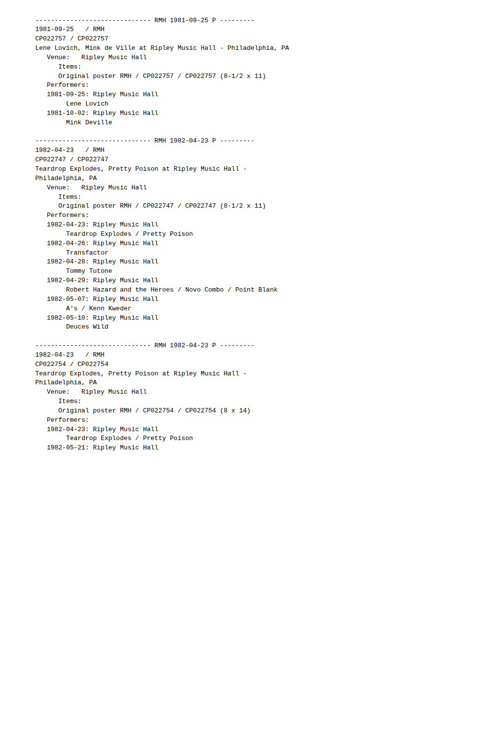------------------------------ RMH 1981-09-25 P ---------
1981-09-25   / RMH 
CP022757 / CP022757
Lene Lovich, Mink de Ville at Ripley Music Hall - Philadelphia, PA
   Venue:   Ripley Music Hall
      Items:
      Original poster RMH / CP022757 / CP022757 (8-1/2 x 11)
   Performers:
   1981-09-25: Ripley Music Hall
        Lene Lovich
   1981-10-02: Ripley Music Hall
        Mink Deville

------------------------------ RMH 1982-04-23 P ---------
1982-04-23   / RMH 
CP022747 / CP022747
Teardrop Explodes, Pretty Poison at Ripley Music Hall - 
Philadelphia, PA
   Venue:   Ripley Music Hall
      Items:
      Original poster RMH / CP022747 / CP022747 (8-1/2 x 11)
   Performers:
   1982-04-23: Ripley Music Hall
        Teardrop Explodes / Pretty Poison
   1982-04-26: Ripley Music Hall
        Transfactor
   1982-04-28: Ripley Music Hall
        Tommy Tutone
   1982-04-29: Ripley Music Hall
        Robert Hazard and the Heroes / Novo Combo / Point Blank
   1982-05-07: Ripley Music Hall
        A's / Kenn Kweder
   1982-05-10: Ripley Music Hall
        Deuces Wild

------------------------------ RMH 1982-04-23 P ---------
1982-04-23   / RMH 
CP022754 / CP022754
Teardrop Explodes, Pretty Poison at Ripley Music Hall - 
Philadelphia, PA
   Venue:   Ripley Music Hall
      Items:
      Original poster RMH / CP022754 / CP022754 (8 x 14)
   Performers:
   1982-04-23: Ripley Music Hall
        Teardrop Explodes / Pretty Poison
   1982-05-21: Ripley Music Hall